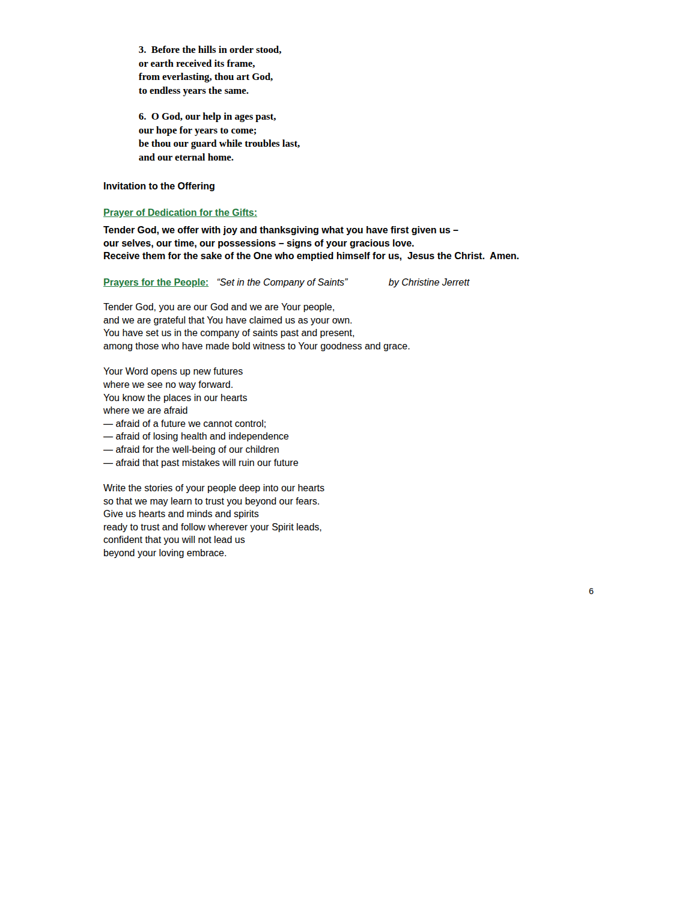3. Before the hills in order stood,
or earth received its frame,
from everlasting, thou art God,
to endless years the same.
6. O God, our help in ages past,
our hope for years to come;
be thou our guard while troubles last,
and our eternal home.
Invitation to the Offering
Prayer of Dedication for the Gifts:
Tender God, we offer with joy and thanksgiving what you have first given us –
our selves, our time, our possessions – signs of your gracious love.
Receive them for the sake of the One who emptied himself for us, Jesus the Christ. Amen.
Prayers for the People: “Set in the Company of Saints” by Christine Jerrett
Tender God, you are our God and we are Your people,
and we are grateful that You have claimed us as your own.
You have set us in the company of saints past and present,
among those who have made bold witness to Your goodness and grace.
Your Word opens up new futures
where we see no way forward.
You know the places in our hearts
where we are afraid
— afraid of a future we cannot control;
— afraid of losing health and independence
— afraid for the well-being of our children
— afraid that past mistakes will ruin our future
Write the stories of your people deep into our hearts
so that we may learn to trust you beyond our fears.
Give us hearts and minds and spirits
ready to trust and follow wherever your Spirit leads,
confident that you will not lead us
beyond your loving embrace.
6